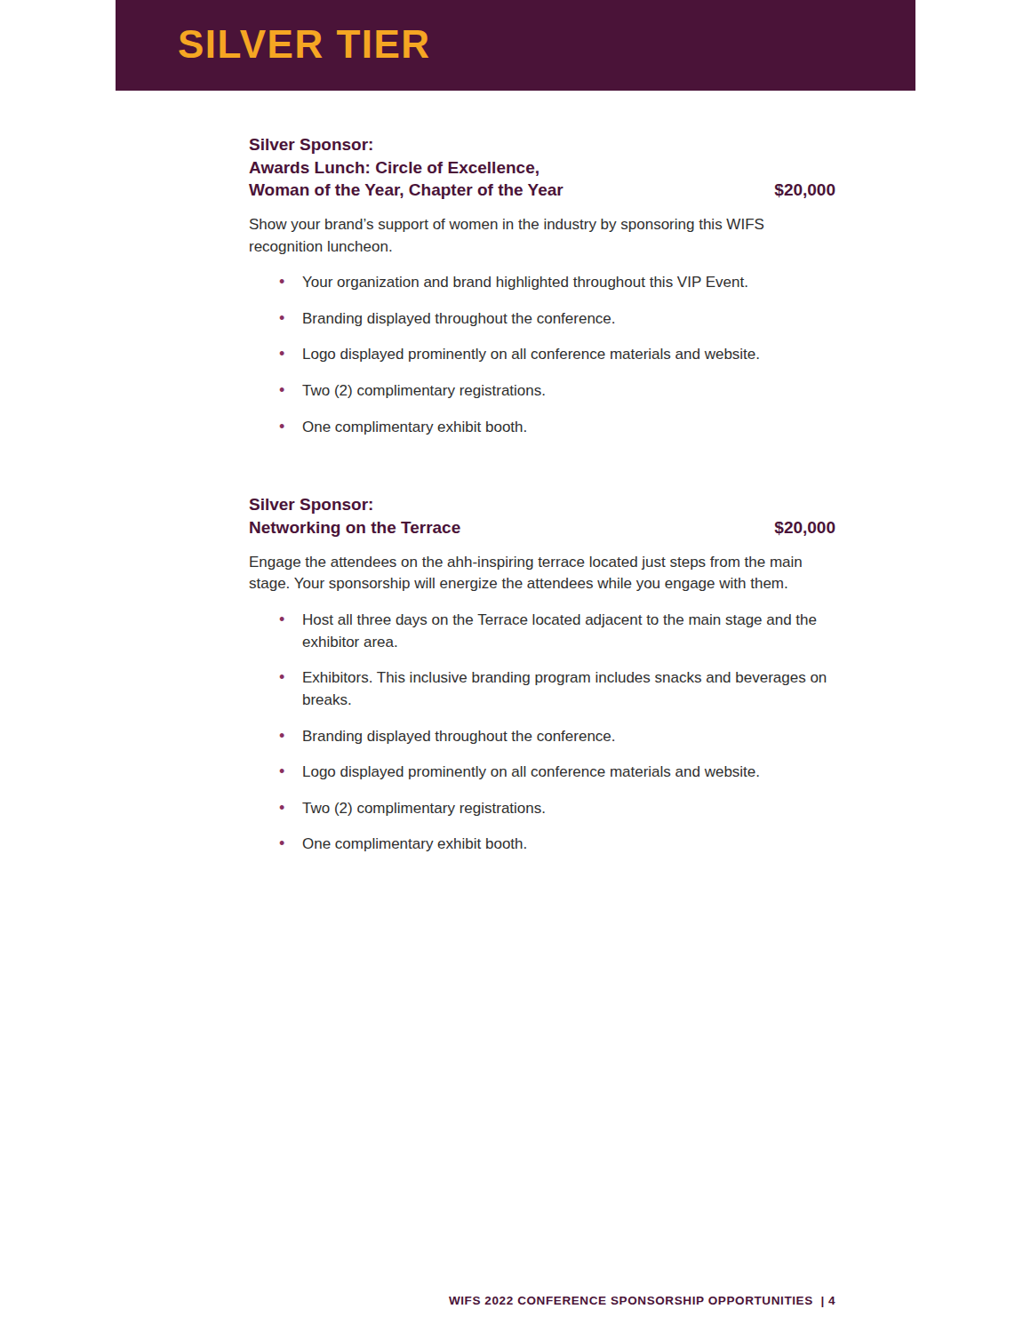Silver Tier
Silver Sponsor: Awards Lunch: Circle of Excellence, Woman of the Year, Chapter of the Year $20,000
Show your brand’s support of women in the industry by sponsoring this WIFS recognition luncheon.
Your organization and brand highlighted throughout this VIP Event.
Branding displayed throughout the conference.
Logo displayed prominently on all conference materials and website.
Two (2) complimentary registrations.
One complimentary exhibit booth.
Silver Sponsor: Networking on the Terrace $20,000
Engage the attendees on the ahh-inspiring terrace located just steps from the main stage. Your sponsorship will energize the attendees while you engage with them.
Host all three days on the Terrace located adjacent to the main stage and the exhibitor area.
Exhibitors. This inclusive branding program includes snacks and beverages on breaks.
Branding displayed throughout the conference.
Logo displayed prominently on all conference materials and website.
Two (2) complimentary registrations.
One complimentary exhibit booth.
WIFS 2022 Conference Sponsorship Opportunities |4